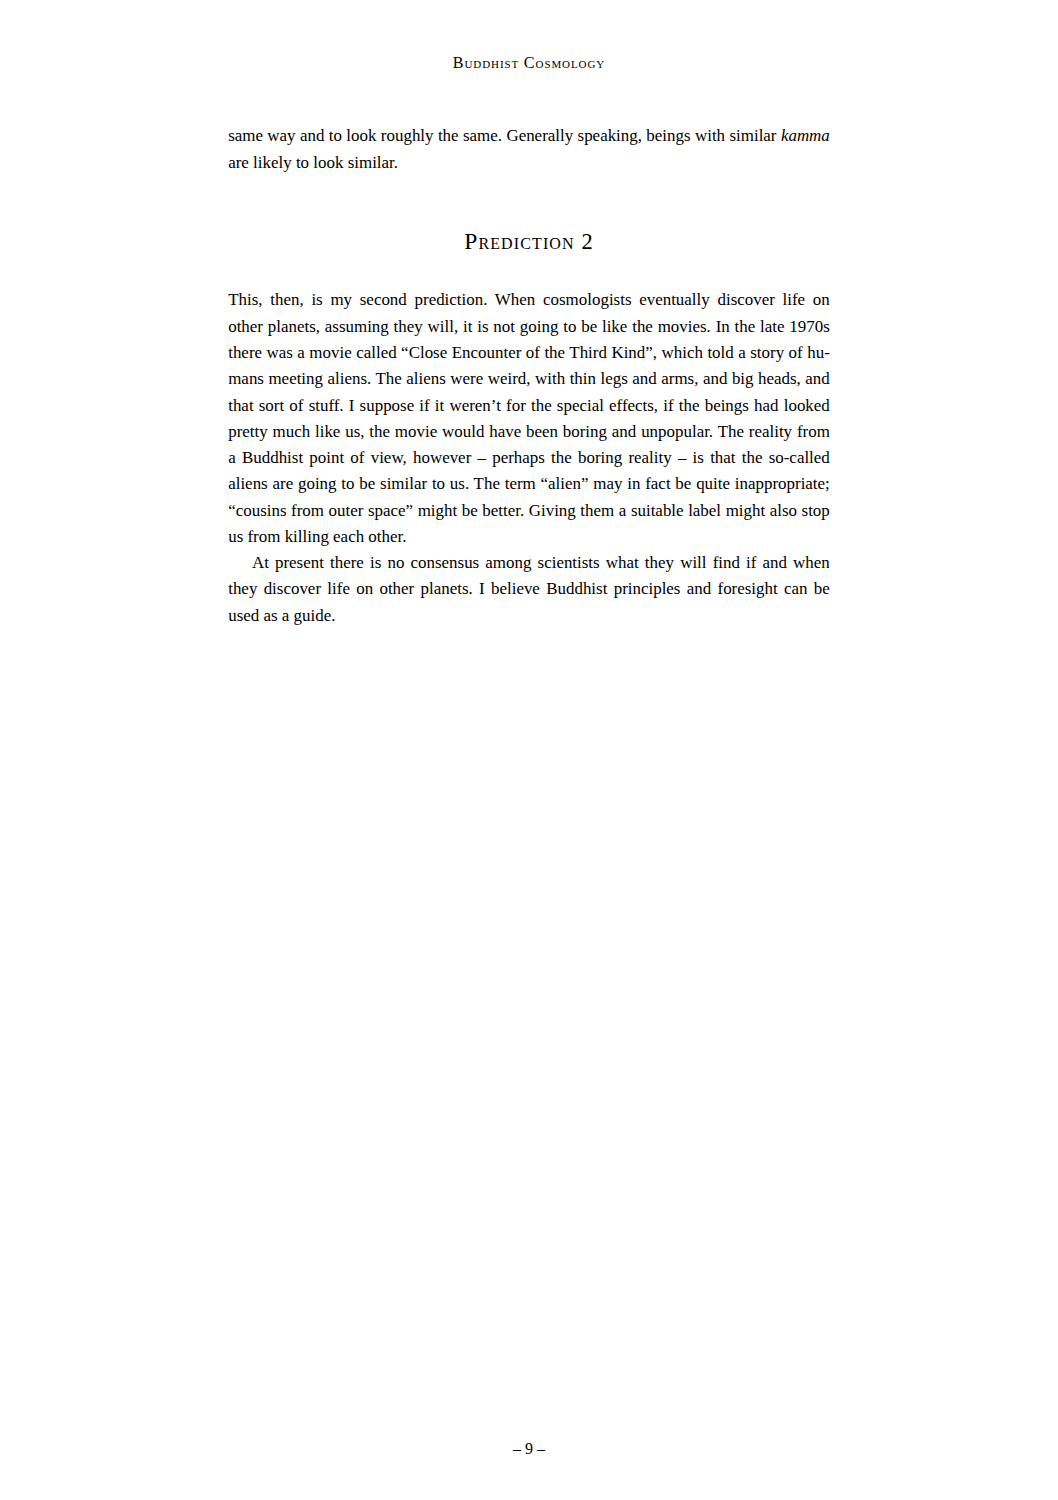Buddhist Cosmology
same way and to look roughly the same. Generally speaking, beings with similar kamma are likely to look similar.
Prediction 2
This, then, is my second prediction. When cosmologists eventually discover life on other planets, assuming they will, it is not going to be like the movies. In the late 1970s there was a movie called “Close Encounter of the Third Kind”, which told a story of humans meeting aliens. The aliens were weird, with thin legs and arms, and big heads, and that sort of stuff. I suppose if it weren’t for the special effects, if the beings had looked pretty much like us, the movie would have been boring and unpopular. The reality from a Buddhist point of view, however – perhaps the boring reality – is that the so-called aliens are going to be similar to us. The term “alien” may in fact be quite inappropriate; “cousins from outer space” might be better. Giving them a suitable label might also stop us from killing each other.
At present there is no consensus among scientists what they will find if and when they discover life on other planets. I believe Buddhist principles and foresight can be used as a guide.
– 9 –